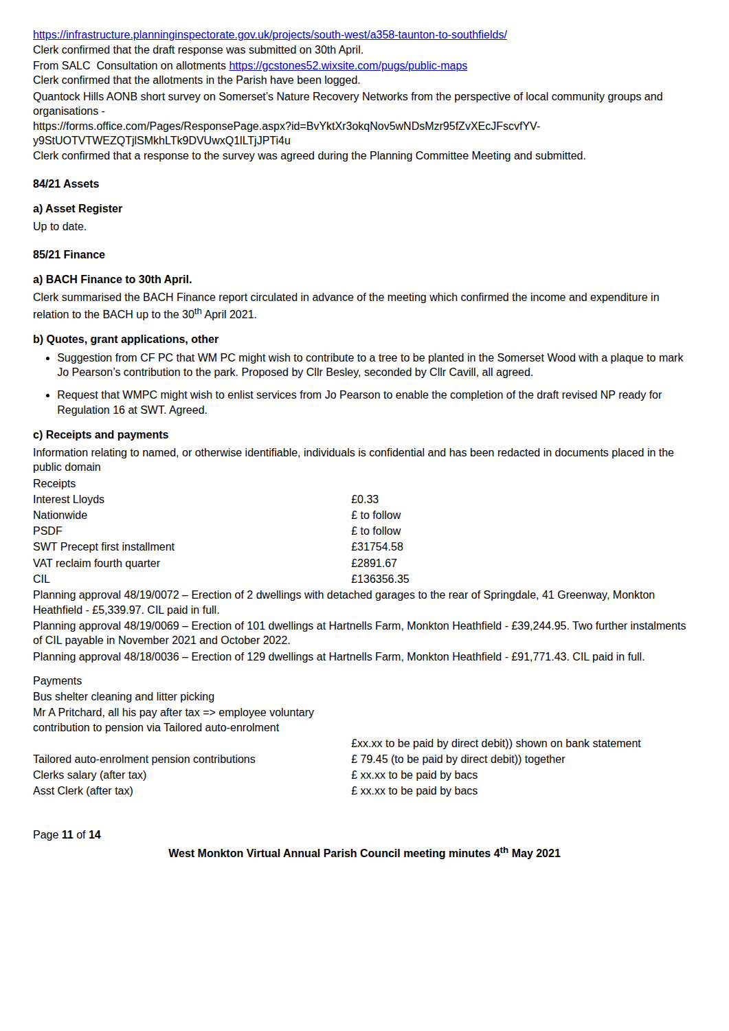https://infrastructure.planninginspectorate.gov.uk/projects/south-west/a358-taunton-to-southfields/
Clerk confirmed that the draft response was submitted on 30th April.
From SALC Consultation on allotments https://gcstones52.wixsite.com/pugs/public-maps
Clerk confirmed that the allotments in the Parish have been logged.
Quantock Hills AONB short survey on Somerset’s Nature Recovery Networks from the perspective of local community groups and organisations -
https://forms.office.com/Pages/ResponsePage.aspx?id=BvYktXr3okqNov5wNDsMzr95fZvXEcJFscvfYV-y9StUOTVTWEZQTjlSMkhLTk9DVUwxQ1lLTjJPTi4u
Clerk confirmed that a response to the survey was agreed during the Planning Committee Meeting and submitted.
84/21 Assets
a) Asset Register
Up to date.
85/21 Finance
a) BACH Finance to 30th April.
Clerk summarised the BACH Finance report circulated in advance of the meeting which confirmed the income and expenditure in relation to the BACH up to the 30th April 2021.
b) Quotes, grant applications, other
Suggestion from CF PC that WM PC might wish to contribute to a tree to be planted in the Somerset Wood with a plaque to mark Jo Pearson’s contribution to the park. Proposed by Cllr Besley, seconded by Cllr Cavill, all agreed.
Request that WMPC might wish to enlist services from Jo Pearson to enable the completion of the draft revised NP ready for Regulation 16 at SWT. Agreed.
c) Receipts and payments
Information relating to named, or otherwise identifiable, individuals is confidential and has been redacted in documents placed in the public domain
Receipts
| Interest Lloyds | £0.33 |
| Nationwide | £ to follow |
| PSDF | £ to follow |
| SWT Precept first installment | £31754.58 |
| VAT reclaim fourth quarter | £2891.67 |
| CIL | £136356.35 |
Planning approval 48/19/0072 – Erection of 2 dwellings with detached garages to the rear of Springdale, 41 Greenway, Monkton Heathfield - £5,339.97. CIL paid in full.
Planning approval 48/19/0069 – Erection of 101 dwellings at Hartnells Farm, Monkton Heathfield - £39,244.95. Two further instalments of CIL payable in November 2021 and October 2022.
Planning approval 48/18/0036 – Erection of 129 dwellings at Hartnells Farm, Monkton Heathfield - £91,771.43. CIL paid in full.
Payments
Bus shelter cleaning and litter picking
| Mr A Pritchard, all his pay after tax => employee voluntary contribution to pension via Tailored auto-enrolment | |
| | £xx.xx to be paid by direct debit)) shown on bank statement |
| Tailored auto-enrolment pension contributions | £ 79.45 (to be paid by direct debit)) together |
| Clerks salary (after tax) | £ xx.xx to be paid by bacs |
| Asst Clerk (after tax) | £ xx.xx to be paid by bacs |
Page 11 of 14
West Monkton Virtual Annual Parish Council meeting minutes 4th May 2021